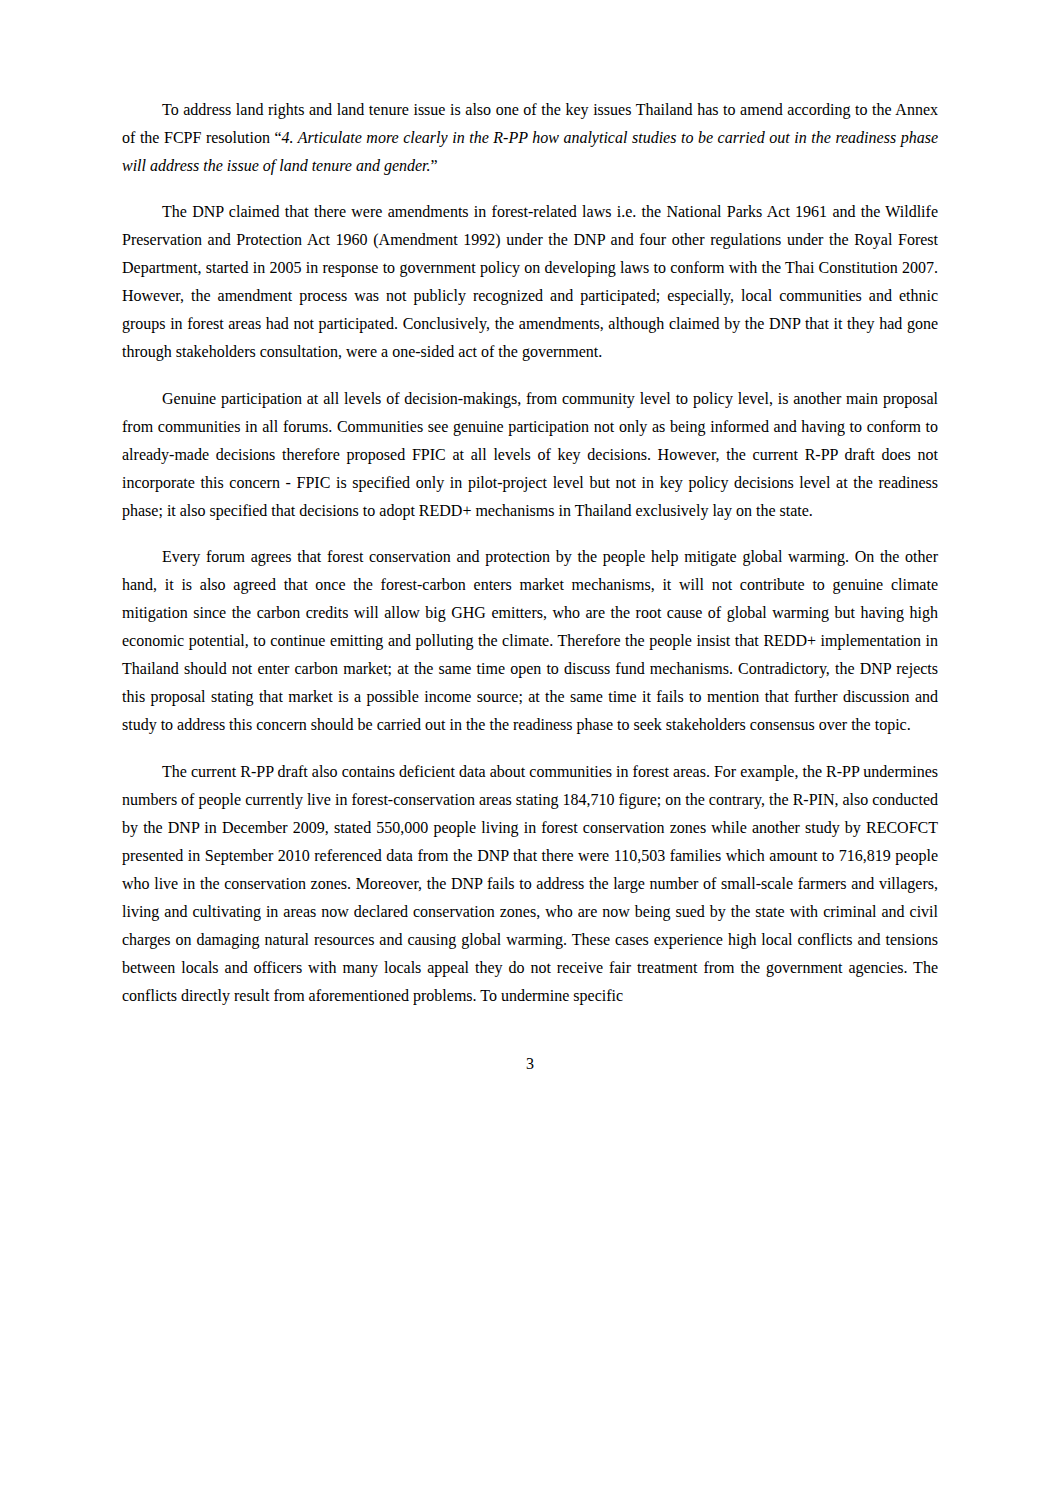To address land rights and land tenure issue is also one of the key issues Thailand has to amend according to the Annex of the FCPF resolution “4. Articulate more clearly in the R-PP how analytical studies to be carried out in the readiness phase will address the issue of land tenure and gender.”
The DNP claimed that there were amendments in forest-related laws i.e. the National Parks Act 1961 and the Wildlife Preservation and Protection Act 1960 (Amendment 1992) under the DNP and four other regulations under the Royal Forest Department, started in 2005 in response to government policy on developing laws to conform with the Thai Constitution 2007. However, the amendment process was not publicly recognized and participated; especially, local communities and ethnic groups in forest areas had not participated. Conclusively, the amendments, although claimed by the DNP that it they had gone through stakeholders consultation, were a one-sided act of the government.
Genuine participation at all levels of decision-makings, from community level to policy level, is another main proposal from communities in all forums. Communities see genuine participation not only as being informed and having to conform to already-made decisions therefore proposed FPIC at all levels of key decisions. However, the current R-PP draft does not incorporate this concern - FPIC is specified only in pilot-project level but not in key policy decisions level at the readiness phase; it also specified that decisions to adopt REDD+ mechanisms in Thailand exclusively lay on the state.
Every forum agrees that forest conservation and protection by the people help mitigate global warming. On the other hand, it is also agreed that once the forest-carbon enters market mechanisms, it will not contribute to genuine climate mitigation since the carbon credits will allow big GHG emitters, who are the root cause of global warming but having high economic potential, to continue emitting and polluting the climate. Therefore the people insist that REDD+ implementation in Thailand should not enter carbon market; at the same time open to discuss fund mechanisms. Contradictory, the DNP rejects this proposal stating that market is a possible income source; at the same time it fails to mention that further discussion and study to address this concern should be carried out in the the readiness phase to seek stakeholders consensus over the topic.
The current R-PP draft also contains deficient data about communities in forest areas. For example, the R-PP undermines numbers of people currently live in forest-conservation areas stating 184,710 figure; on the contrary, the R-PIN, also conducted by the DNP in December 2009, stated 550,000 people living in forest conservation zones while another study by RECOFCT presented in September 2010 referenced data from the DNP that there were 110,503 families which amount to 716,819 people who live in the conservation zones. Moreover, the DNP fails to address the large number of small-scale farmers and villagers, living and cultivating in areas now declared conservation zones, who are now being sued by the state with criminal and civil charges on damaging natural resources and causing global warming. These cases experience high local conflicts and tensions between locals and officers with many locals appeal they do not receive fair treatment from the government agencies. The conflicts directly result from aforementioned problems. To undermine specific
3